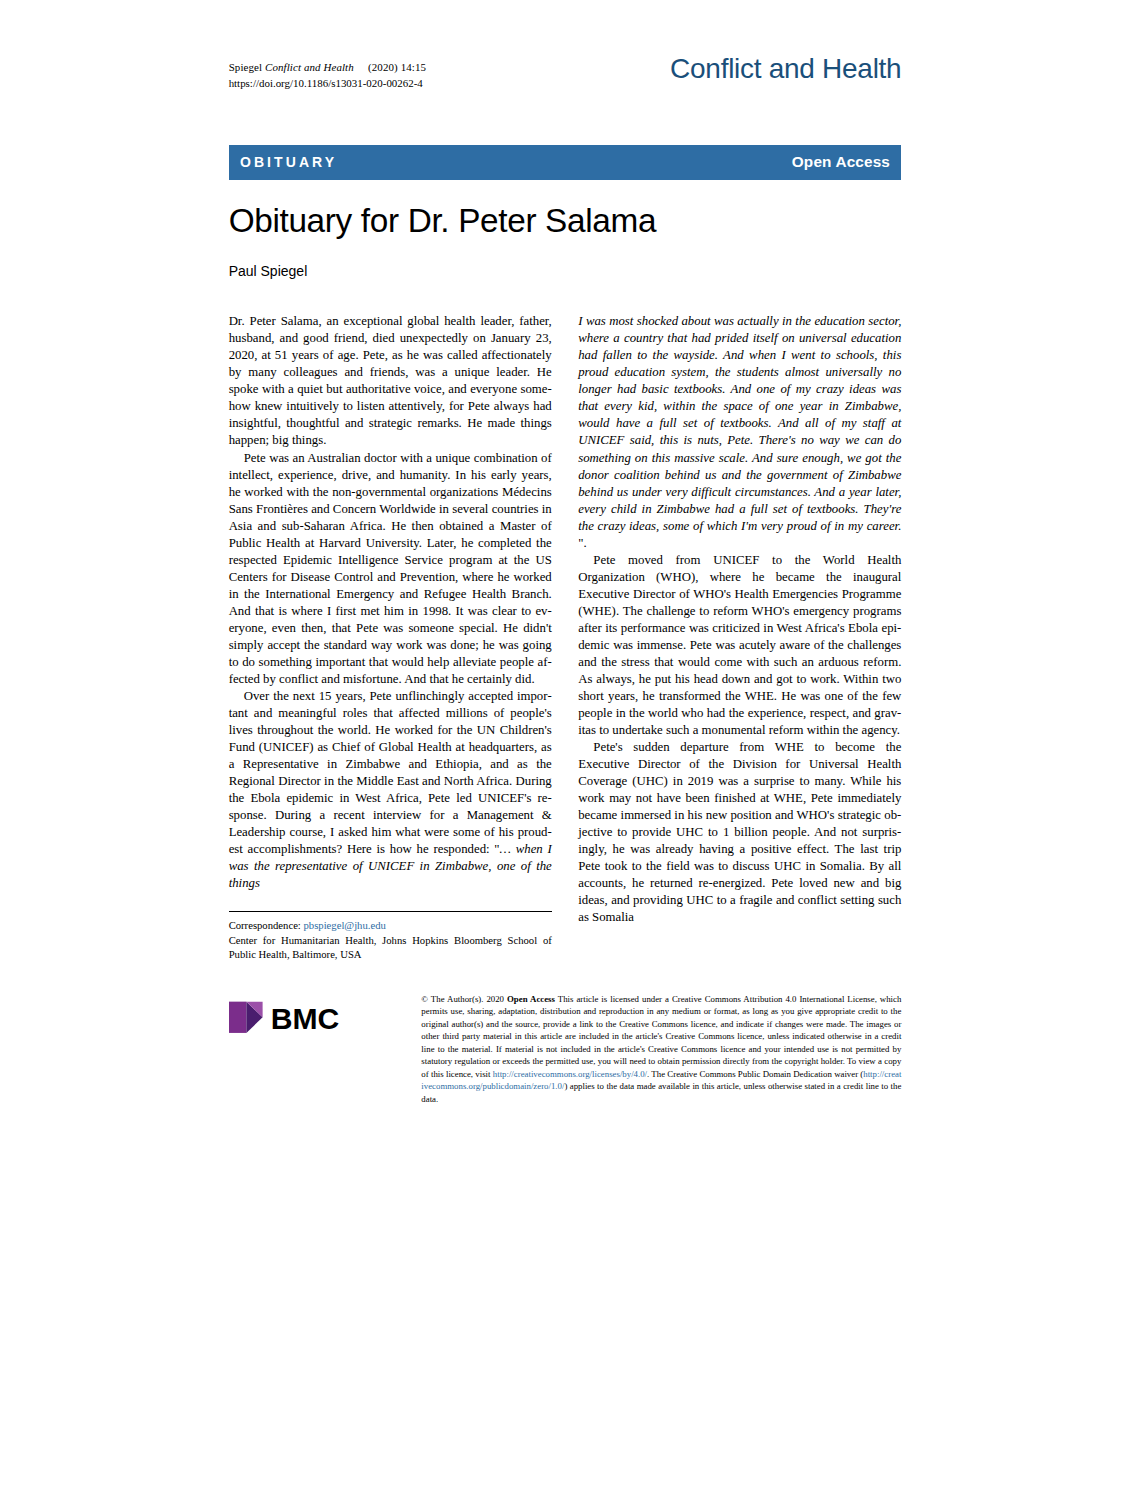Spiegel Conflict and Health (2020) 14:15
https://doi.org/10.1186/s13031-020-00262-4
Conflict and Health
OBITUARY Open Access
Obituary for Dr. Peter Salama
Paul Spiegel
Dr. Peter Salama, an exceptional global health leader, father, husband, and good friend, died unexpectedly on January 23, 2020, at 51 years of age. Pete, as he was called affectionately by many colleagues and friends, was a unique leader. He spoke with a quiet but authoritative voice, and everyone somehow knew intuitively to listen attentively, for Pete always had insightful, thoughtful and strategic remarks. He made things happen; big things.
Pete was an Australian doctor with a unique combination of intellect, experience, drive, and humanity. In his early years, he worked with the non-governmental organizations Médecins Sans Frontières and Concern Worldwide in several countries in Asia and sub-Saharan Africa. He then obtained a Master of Public Health at Harvard University. Later, he completed the respected Epidemic Intelligence Service program at the US Centers for Disease Control and Prevention, where he worked in the International Emergency and Refugee Health Branch. And that is where I first met him in 1998. It was clear to everyone, even then, that Pete was someone special. He didn't simply accept the standard way work was done; he was going to do something important that would help alleviate people affected by conflict and misfortune. And that he certainly did.
Over the next 15 years, Pete unflinchingly accepted important and meaningful roles that affected millions of people's lives throughout the world. He worked for the UN Children's Fund (UNICEF) as Chief of Global Health at headquarters, as a Representative in Zimbabwe and Ethiopia, and as the Regional Director in the Middle East and North Africa. During the Ebola epidemic in West Africa, Pete led UNICEF's response. During a recent interview for a Management & Leadership course, I asked him what were some of his proudest accomplishments? Here is how he responded: "… when I was the representative of UNICEF in Zimbabwe, one of the things
Correspondence: pbspiegel@jhu.edu
Center for Humanitarian Health, Johns Hopkins Bloomberg School of Public Health, Baltimore, USA
I was most shocked about was actually in the education sector, where a country that had prided itself on universal education had fallen to the wayside. And when I went to schools, this proud education system, the students almost universally no longer had basic textbooks. And one of my crazy ideas was that every kid, within the space of one year in Zimbabwe, would have a full set of textbooks. And all of my staff at UNICEF said, this is nuts, Pete. There's no way we can do something on this massive scale. And sure enough, we got the donor coalition behind us and the government of Zimbabwe behind us under very difficult circumstances. And a year later, every child in Zimbabwe had a full set of textbooks. They're the crazy ideas, some of which I'm very proud of in my career. ".
Pete moved from UNICEF to the World Health Organization (WHO), where he became the inaugural Executive Director of WHO's Health Emergencies Programme (WHE). The challenge to reform WHO's emergency programs after its performance was criticized in West Africa's Ebola epidemic was immense. Pete was acutely aware of the challenges and the stress that would come with such an arduous reform. As always, he put his head down and got to work. Within two short years, he transformed the WHE. He was one of the few people in the world who had the experience, respect, and gravitas to undertake such a monumental reform within the agency.
Pete's sudden departure from WHE to become the Executive Director of the Division for Universal Health Coverage (UHC) in 2019 was a surprise to many. While his work may not have been finished at WHE, Pete immediately became immersed in his new position and WHO's strategic objective to provide UHC to 1 billion people. And not surprisingly, he was already having a positive effect. The last trip Pete took to the field was to discuss UHC in Somalia. By all accounts, he returned re-energized. Pete loved new and big ideas, and providing UHC to a fragile and conflict setting such as Somalia
BMC
© The Author(s). 2020 Open Access This article is licensed under a Creative Commons Attribution 4.0 International License, which permits use, sharing, adaptation, distribution and reproduction in any medium or format, as long as you give appropriate credit to the original author(s) and the source, provide a link to the Creative Commons licence, and indicate if changes were made. The images or other third party material in this article are included in the article's Creative Commons licence, unless indicated otherwise in a credit line to the material. If material is not included in the article's Creative Commons licence and your intended use is not permitted by statutory regulation or exceeds the permitted use, you will need to obtain permission directly from the copyright holder. To view a copy of this licence, visit http://creativecommons.org/licenses/by/4.0/. The Creative Commons Public Domain Dedication waiver (http://creativecommons.org/publicdomain/zero/1.0/) applies to the data made available in this article, unless otherwise stated in a credit line to the data.